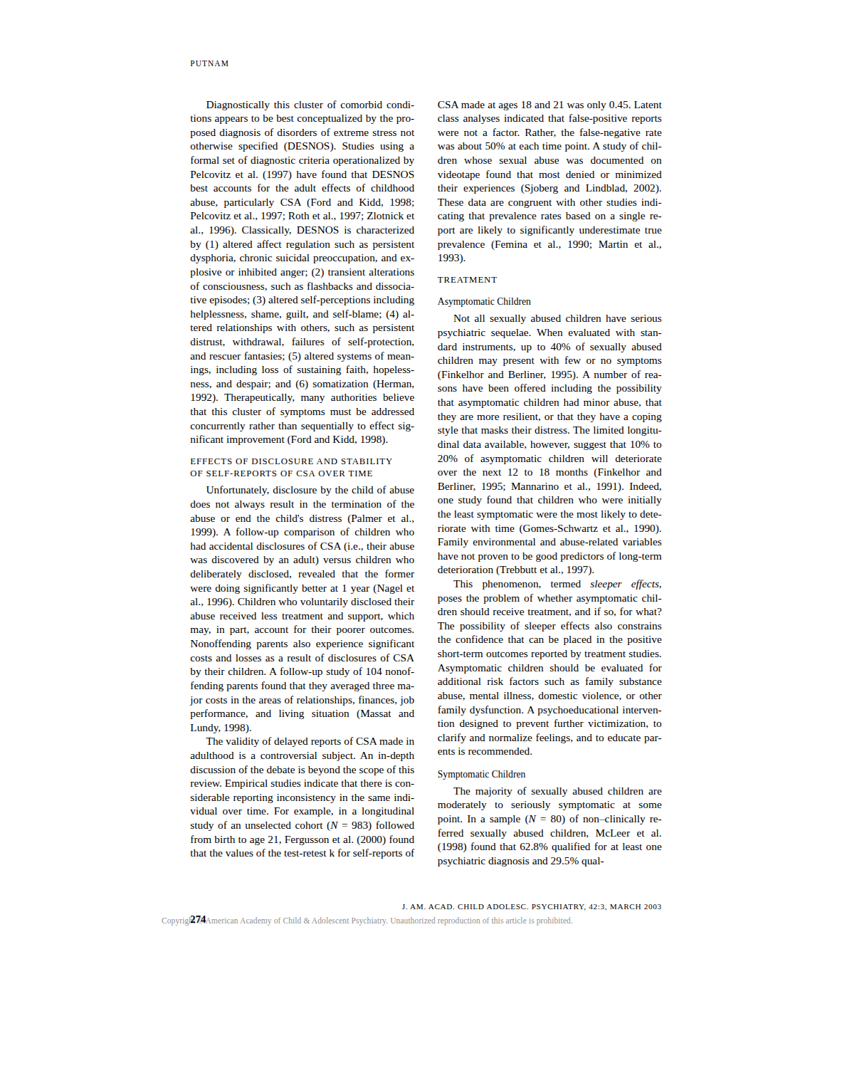PUTNAM
Diagnostically this cluster of comorbid conditions appears to be best conceptualized by the proposed diagnosis of disorders of extreme stress not otherwise specified (DESNOS). Studies using a formal set of diagnostic criteria operationalized by Pelcovitz et al. (1997) have found that DESNOS best accounts for the adult effects of childhood abuse, particularly CSA (Ford and Kidd, 1998; Pelcovitz et al., 1997; Roth et al., 1997; Zlotnick et al., 1996). Classically, DESNOS is characterized by (1) altered affect regulation such as persistent dysphoria, chronic suicidal preoccupation, and explosive or inhibited anger; (2) transient alterations of consciousness, such as flashbacks and dissociative episodes; (3) altered self-perceptions including helplessness, shame, guilt, and self-blame; (4) altered relationships with others, such as persistent distrust, withdrawal, failures of self-protection, and rescuer fantasies; (5) altered systems of meanings, including loss of sustaining faith, hopelessness, and despair; and (6) somatization (Herman, 1992). Therapeutically, many authorities believe that this cluster of symptoms must be addressed concurrently rather than sequentially to effect significant improvement (Ford and Kidd, 1998).
EFFECTS OF DISCLOSURE AND STABILITY
OF SELF-REPORTS OF CSA OVER TIME
Unfortunately, disclosure by the child of abuse does not always result in the termination of the abuse or end the child's distress (Palmer et al., 1999). A follow-up comparison of children who had accidental disclosures of CSA (i.e., their abuse was discovered by an adult) versus children who deliberately disclosed, revealed that the former were doing significantly better at 1 year (Nagel et al., 1996). Children who voluntarily disclosed their abuse received less treatment and support, which may, in part, account for their poorer outcomes. Nonoffending parents also experience significant costs and losses as a result of disclosures of CSA by their children. A follow-up study of 104 nonoffending parents found that they averaged three major costs in the areas of relationships, finances, job performance, and living situation (Massat and Lundy, 1998).
The validity of delayed reports of CSA made in adulthood is a controversial subject. An in-depth discussion of the debate is beyond the scope of this review. Empirical studies indicate that there is considerable reporting inconsistency in the same individual over time. For example, in a longitudinal study of an unselected cohort (N = 983) followed from birth to age 21, Fergusson et al. (2000) found that the values of the test-retest k for self-reports of CSA made at ages 18 and 21 was only 0.45. Latent class analyses indicated that false-positive reports were not a factor. Rather, the false-negative rate was about 50% at each time point. A study of children whose sexual abuse was documented on videotape found that most denied or minimized their experiences (Sjoberg and Lindblad, 2002). These data are congruent with other studies indicating that prevalence rates based on a single report are likely to significantly underestimate true prevalence (Femina et al., 1990; Martin et al., 1993).
TREATMENT
Asymptomatic Children
Not all sexually abused children have serious psychiatric sequelae. When evaluated with standard instruments, up to 40% of sexually abused children may present with few or no symptoms (Finkelhor and Berliner, 1995). A number of reasons have been offered including the possibility that asymptomatic children had minor abuse, that they are more resilient, or that they have a coping style that masks their distress. The limited longitudinal data available, however, suggest that 10% to 20% of asymptomatic children will deteriorate over the next 12 to 18 months (Finkelhor and Berliner, 1995; Mannarino et al., 1991). Indeed, one study found that children who were initially the least symptomatic were the most likely to deteriorate with time (Gomes-Schwartz et al., 1990). Family environmental and abuse-related variables have not proven to be good predictors of long-term deterioration (Trebbutt et al., 1997).
This phenomenon, termed sleeper effects, poses the problem of whether asymptomatic children should receive treatment, and if so, for what? The possibility of sleeper effects also constrains the confidence that can be placed in the positive short-term outcomes reported by treatment studies. Asymptomatic children should be evaluated for additional risk factors such as family substance abuse, mental illness, domestic violence, or other family dysfunction. A psychoeducational intervention designed to prevent further victimization, to clarify and normalize feelings, and to educate parents is recommended.
Symptomatic Children
The majority of sexually abused children are moderately to seriously symptomatic at some point. In a sample (N = 80) of non–clinically referred sexually abused children, McLeer et al. (1998) found that 62.8% qualified for at least one psychiatric diagnosis and 29.5% qual-
274 J. AM. ACAD. CHILD ADOLESC. PSYCHIATRY, 42:3, MARCH 2003
Copyright © American Academy of Child & Adolescent Psychiatry. Unauthorized reproduction of this article is prohibited.